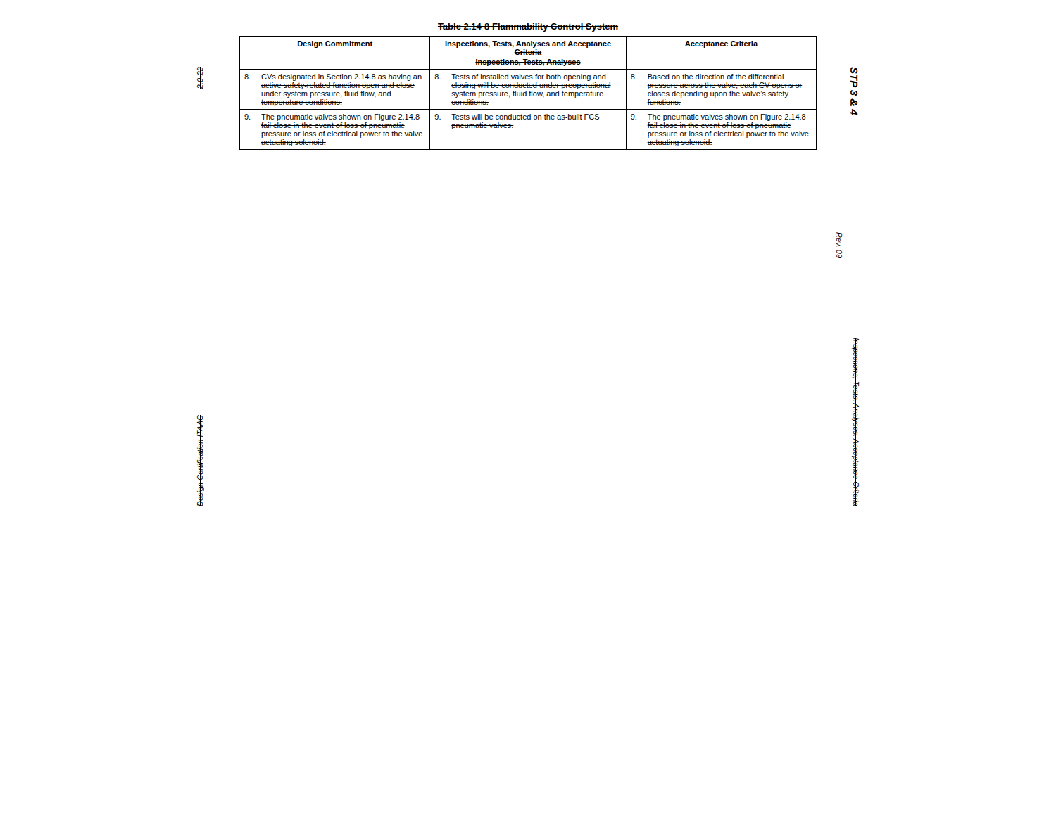2.0-22
Design Certification ITAAC
STP 3 & 4
Rev. 09
Inspections, Tests, Analyses, Acceptance Criteria
Table 2.14-8 Flammability Control System
| Design Commitment | Inspections, Tests, Analyses and Acceptance Criteria Inspections, Tests, Analyses | Acceptance Criteria |
| --- | --- | --- |
| 8. CVs designated in Section 2.14.8 as having an active safety-related function open and close under system pressure, fluid flow, and temperature conditions. | 8. Tests of installed valves for both opening and closing will be conducted under preoperational system pressure, fluid flow, and temperature conditions. | 8. Based on the direction of the differential pressure across the valve, each CV opens or closes depending upon the valve’s safety functions. |
| 9. The pneumatic valves shown on Figure 2.14.8 fail close in the event of loss of pneumatic pressure or loss of electrical power to the valve actuating solenoid. | 9. Tests will be conducted on the as-built FCS pneumatic valves. | 9. The pneumatic valves shown on Figure 2.14.8 fail close in the event of loss of pneumatic pressure or loss of electrical power to the valve actuating solenoid. |